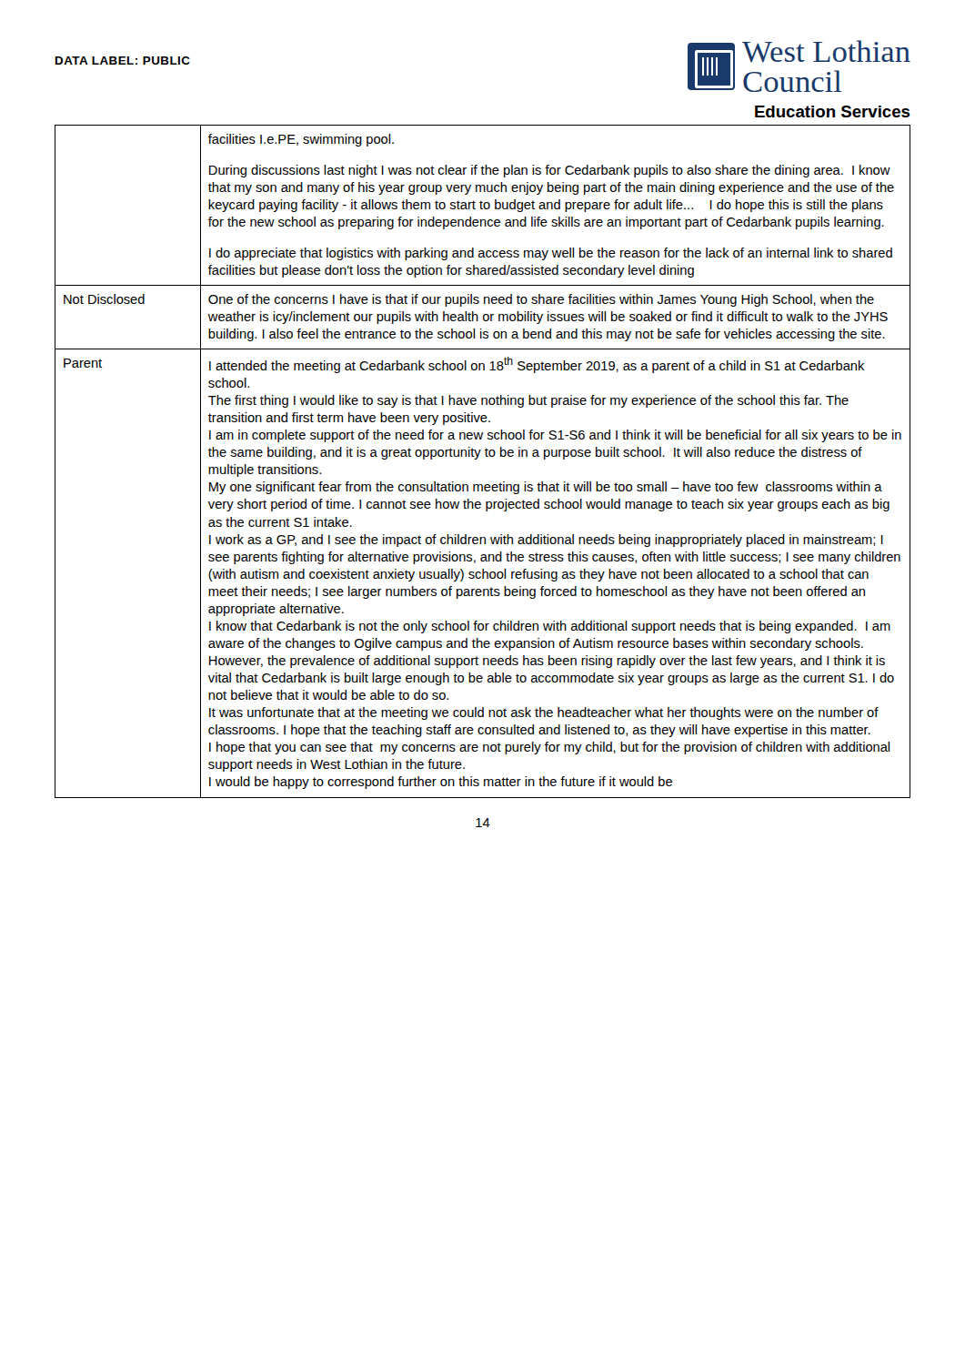DATA LABEL: PUBLIC
West LothianCouncil
Education Services
| | facilities I.e.PE, swimming pool. During discussions last night I was not clear if the plan is for Cedarbank pupils to also share the dining area. I know that my son and many of his year group very much enjoy being part of the main dining experience and the use of the keycard paying facility - it allows them to start to budget and prepare for adult life... I do hope this is still the plans for the new school as preparing for independence and life skills are an important part of Cedarbank pupils learning. I do appreciate that logistics with parking and access may well be the reason for the lack of an internal link to shared facilities but please don't loss the option for shared/assisted secondary level dining |
| Not Disclosed | One of the concerns I have is that if our pupils need to share facilities within James Young High School, when the weather is icy/inclement our pupils with health or mobility issues will be soaked or find it difficult to walk to the JYHS building. I also feel the entrance to the school is on a bend and this may not be safe for vehicles accessing the site. |
| Parent | I attended the meeting at Cedarbank school on 18 th September 2019, as a parent of a child in S1 at Cedarbank school. The first thing I would like to say is that I have nothing but praise for my experience of the school this far. The transition and first term have been very positive. I am in complete support of the need for a new school for S1-S6 and I think it will be beneficial for all six years to be in the same building, and it is a great opportunity to be in a purpose built school. It will also reduce the distress of multiple transitions. My one significant fear from the consultation meeting is that it will be too small – have too few classrooms within a very short period of time. I cannot see how the projected school would manage to teach six year groups each as big as the current S1 intake. I work as a GP, and I see the impact of children with additional needs being inappropriately placed in mainstream; I see parents fighting for alternative provisions, and the stress this causes, often with little success; I see many children (with autism and coexistent anxiety usually) school refusing as they have not been allocated to a school that can meet their needs; I see larger numbers of parents being forced to homeschool as they have not been offered an appropriate alternative. I know that Cedarbank is not the only school for children with additional support needs that is being expanded. I am aware of the changes to Ogilve campus and the expansion of Autism resource bases within secondary schools. However, the prevalence of additional support needs has been rising rapidly over the last few years, and I think it is vital that Cedarbank is built large enough to be able to accommodate six year groups as large as the current S1. I do not believe that it would be able to do so. It was unfortunate that at the meeting we could not ask the headteacher what her thoughts were on the number of classrooms. I hope that the teaching staff are consulted and listened to, as they will have expertise in this matter. I hope that you can see that my concerns are not purely for my child, but for the provision of children with additional support needs in West Lothian in the future. I would be happy to correspond further on this matter in the future if it would be |
14